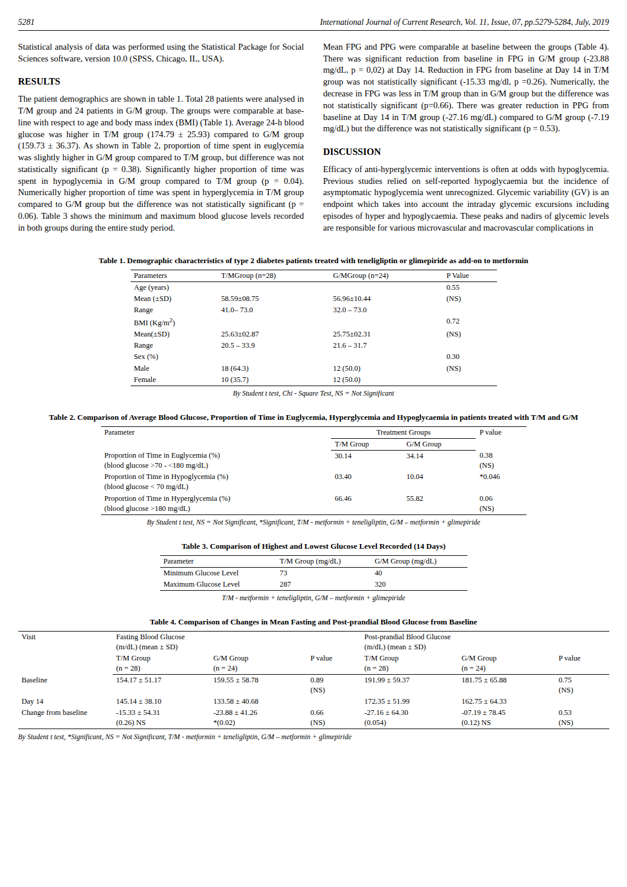5281 International Journal of Current Research, Vol. 11, Issue, 07, pp.5279-5284, July, 2019
Statistical analysis of data was performed using the Statistical Package for Social Sciences software, version 10.0 (SPSS, Chicago, IL, USA).
RESULTS
The patient demographics are shown in table 1. Total 28 patients were analysed in T/M group and 24 patients in G/M group. The groups were comparable at baseline with respect to age and body mass index (BMI) (Table 1). Average 24-h blood glucose was higher in T/M group (174.79 ± 25.93) compared to G/M group (159.73 ± 36.37). As shown in Table 2, proportion of time spent in euglycemia was slightly higher in G/M group compared to T/M group, but difference was not statistically significant (p = 0.38). Significantly higher proportion of time was spent in hypoglycemia in G/M group compared to T/M group (p = 0.04). Numerically higher proportion of time was spent in hyperglycemia in T/M group compared to G/M group but the difference was not statistically significant (p = 0.06). Table 3 shows the minimum and maximum blood glucose levels recorded in both groups during the entire study period.
Mean FPG and PPG were comparable at baseline between the groups (Table 4). There was significant reduction from baseline in FPG in G/M group (-23.88 mg/dL, p = 0,02) at Day 14. Reduction in FPG from baseline at Day 14 in T/M group was not statistically significant (-15.33 mg/dl, p =0.26). Numerically, the decrease in FPG was less in T/M group than in G/M group but the difference was not statistically significant (p=0.66). There was greater reduction in PPG from baseline at Day 14 in T/M group (-27.16 mg/dL) compared to G/M group (-7.19 mg/dL) but the difference was not statistically significant (p = 0.53).
DISCUSSION
Efficacy of anti-hyperglycemic interventions is often at odds with hypoglycemia. Previous studies relied on self-reported hypoglycaemia but the incidence of asymptomatic hypoglycemia went unrecognized. Glycemic variability (GV) is an endpoint which takes into account the intraday glycemic excursions including episodes of hyper and hypoglycaemia. These peaks and nadirs of glycemic levels are responsible for various microvascular and macrovascular complications in
Table 1. Demographic characteristics of type 2 diabetes patients treated with teneligliptin or glimepiride as add-on to metformin
| Parameters | T/MGroup (n=28) | G/MGroup (n=24) | P Value |
| --- | --- | --- | --- |
| Age (years) | | | 0.55 |
| Mean (±SD) | 58.59±08.75 | 56.96±10.44 | (NS) |
| Range | 41.0– 73.0 | 32.0 – 73.0 | |
| BMI (Kg/m 2 ) | | | 0.72 |
| Mean(±SD) | 25.63±02.87 | 25.75±02.31 | (NS) |
| Range | 20.5 – 33.9 | 21.6 – 31.7 | |
| Sex (%) | | | 0.30 |
| Male | 18 (64.3) | 12 (50.0) | (NS) |
| Female | 10 (35.7) | 12 (50.0) | |
By Student t test, Chi - Square Test, NS = Not Significant
Table 2. Comparison of Average Blood Glucose, Proportion of Time in Euglycemia, Hyperglycemia and Hypoglycaemia in patients treated with T/M and G/M
| Parameter | Treatment Groups | P value |
| --- | --- | --- |
| T/M Group | G/M Group |
| Proportion of Time in Euglycemia (%) (blood glucose >70 - <180 mg/dL) | 30.14 | 34.14 | 0.38 (NS) |
| Proportion of Time in Hypoglycemia (%) (blood glucose < 70 mg/dL) | 03.40 | 10.04 | *0.046 |
| Proportion of Time in Hyperglycemia (%) (blood glucose >180 mg/dL) | 66.46 | 55.82 | 0.06 (NS) |
By Student t test, NS = Not Significant, *Significant, T/M - metformin + teneligliptin, G/M – metformin + glimepiride
Table 3. Comparison of Highest and Lowest Glucose Level Recorded (14 Days)
| Parameter | T/M Group (mg/dL) | G/M Group (mg/dL) |
| --- | --- | --- |
| Minimum Glucose Level | 73 | 40 |
| Maximum Glucose Level | 287 | 320 |
T/M - metformin + teneligliptin, G/M – metformin + glimepiride
Table 4. Comparison of Changes in Mean Fasting and Post-prandial Blood Glucose from Baseline
| Visit | Fasting Blood Glucose (m/dL) (mean ± SD) | Post-prandial Blood Glucose (m/dL) (mean ± SD) |
| --- | --- | --- |
| T/M Group (n = 28) | G/M Group (n = 24) | P value | T/M Group (n = 28) | G/M Group (n = 24) | P value |
| Baseline | 154.17 ± 51.17 | 159.55 ± 58.78 | 0.89 (NS) | 191.99 ± 59.37 | 181.75 ± 65.88 | 0.75 (NS) |
| Day 14 | 145.14 ± 38.10 | 133.58 ± 40.68 | | 172.35 ± 51.99 | 162.75 ± 64.33 | |
| Change from baseline | -15.33 ± 54.31 (0.26) NS | -23.88 ± 41.26 *(0.02) | 0.66 (NS) | -27.16 ± 64.30 (0.054) | -07.19 ± 78.45 (0.12) NS | 0.53 (NS) |
By Student t test, *Significant, NS = Not Significant, T/M - metformin + teneligliptin, G/M – metformin + glimepiride